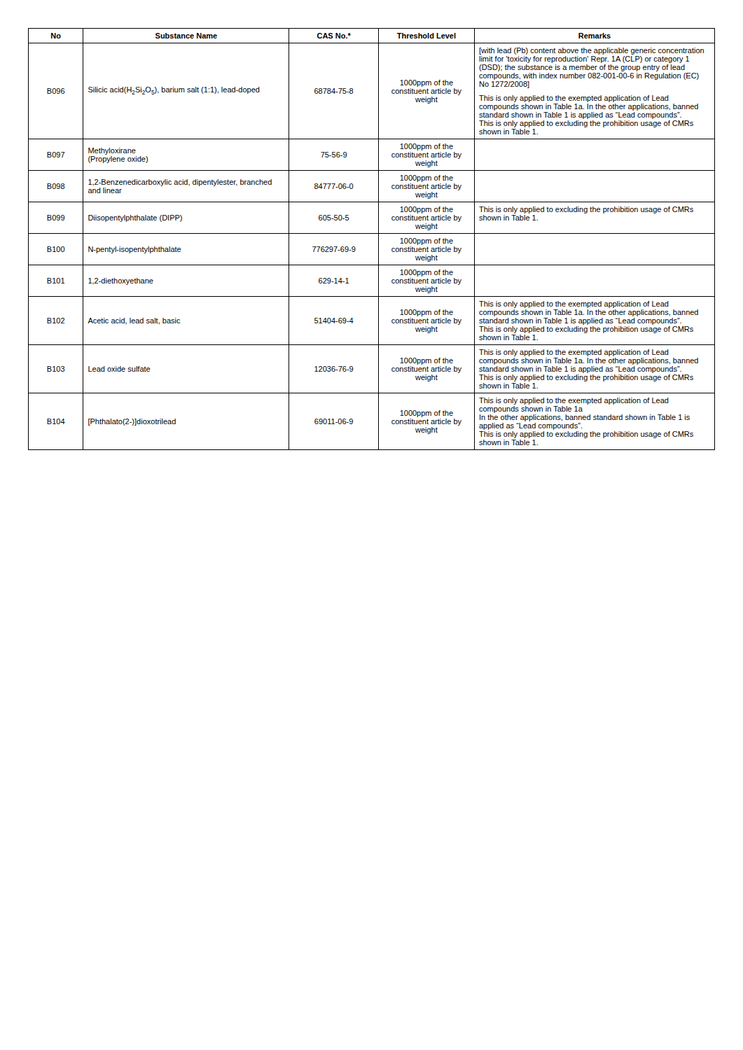| No | Substance Name | CAS No.* | Threshold Level | Remarks |
| --- | --- | --- | --- | --- |
| B096 | Silicic acid(H 2 Si 2 O 5 ), barium salt (1:1), lead-doped | 68784-75-8 | 1000ppm of the constituent article by weight | [with lead (Pb) content above the applicable generic concentration limit for 'toxicity for reproduction' Repr. 1A (CLP) or category 1 (DSD); the substance is a member of the group entry of lead compounds, with index number 082-001-00-6 in Regulation (EC) No 1272/2008] This is only applied to the exempted application of Lead compounds shown in Table 1a. In the other applications, banned standard shown in Table 1 is applied as “Lead compounds”. This is only applied to excluding the prohibition usage of CMRs shown in Table 1. |
| B097 | Methyloxirane (Propylene oxide) | 75-56-9 | 1000ppm of the constituent article by weight | |
| B098 | 1,2-Benzenedicarboxylic acid, dipentylester, branched and linear | 84777-06-0 | 1000ppm of the constituent article by weight | |
| B099 | Diisopentylphthalate (DIPP) | 605-50-5 | 1000ppm of the constituent article by weight | This is only applied to excluding the prohibition usage of CMRs shown in Table 1. |
| B100 | N-pentyl-isopentylphthalate | 776297-69-9 | 1000ppm of the constituent article by weight | |
| B101 | 1,2-diethoxyethane | 629-14-1 | 1000ppm of the constituent article by weight | |
| B102 | Acetic acid, lead salt, basic | 51404-69-4 | 1000ppm of the constituent article by weight | This is only applied to the exempted application of Lead compounds shown in Table 1a. In the other applications, banned standard shown in Table 1 is applied as “Lead compounds”. This is only applied to excluding the prohibition usage of CMRs shown in Table 1. |
| B103 | Lead oxide sulfate | 12036-76-9 | 1000ppm of the constituent article by weight | This is only applied to the exempted application of Lead compounds shown in Table 1a. In the other applications, banned standard shown in Table 1 is applied as “Lead compounds”. This is only applied to excluding the prohibition usage of CMRs shown in Table 1. |
| B104 | [Phthalato(2-)]dioxotrilead | 69011-06-9 | 1000ppm of the constituent article by weight | This is only applied to the exempted application of Lead compounds shown in Table 1a In the other applications, banned standard shown in Table 1 is applied as “Lead compounds”. This is only applied to excluding the prohibition usage of CMRs shown in Table 1. |